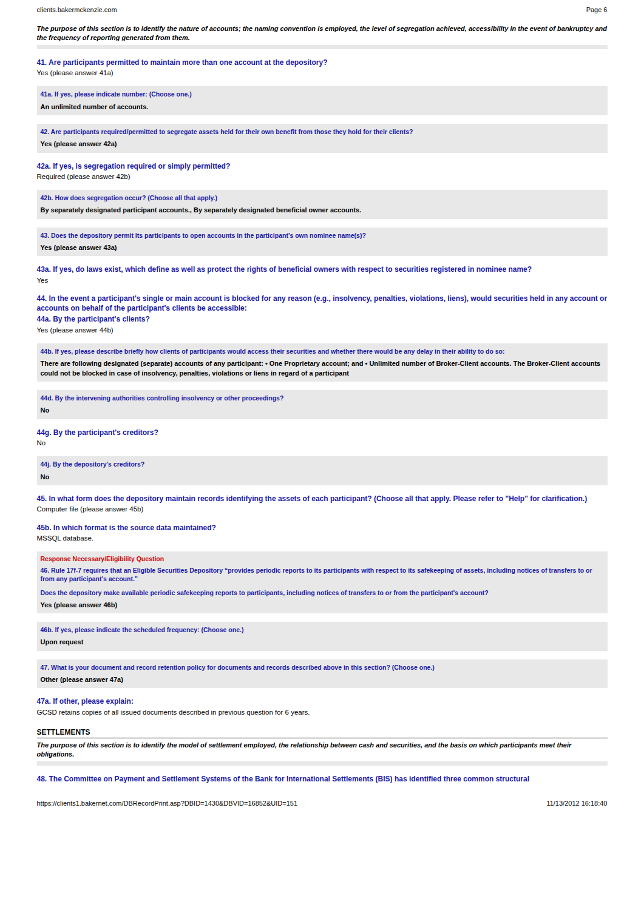clients.bakermckenzie.com
Page 6
The purpose of this section is to identify the nature of accounts; the naming convention is employed, the level of segregation achieved, accessibility in the event of bankruptcy and the frequency of reporting generated from them.
41. Are participants permitted to maintain more than one account at the depository?
Yes (please answer 41a)
41a. If yes, please indicate number: (Choose one.)
An unlimited number of accounts.
42. Are participants required/permitted to segregate assets held for their own benefit from those they hold for their clients?
Yes (please answer 42a)
42a. If yes, is segregation required or simply permitted?
Required (please answer 42b)
42b. How does segregation occur? (Choose all that apply.)
By separately designated participant accounts., By separately designated beneficial owner accounts.
43. Does the depository permit its participants to open accounts in the participant's own nominee name(s)?
Yes (please answer 43a)
43a. If yes, do laws exist, which define as well as protect the rights of beneficial owners with respect to securities registered in nominee name?
Yes
44. In the event a participant's single or main account is blocked for any reason (e.g., insolvency, penalties, violations, liens), would securities held in any account or accounts on behalf of the participant's clients be accessible:
44a. By the participant's clients?
Yes (please answer 44b)
44b. If yes, please describe briefly how clients of participants would access their securities and whether there would be any delay in their ability to do so:
There are following designated (separate) accounts of any participant: • One Proprietary account; and • Unlimited number of Broker-Client accounts. The Broker-Client accounts could not be blocked in case of insolvency, penalties, violations or liens in regard of a participant
44d. By the intervening authorities controlling insolvency or other proceedings?
No
44g. By the participant's creditors?
No
44j. By the depository's creditors?
No
45. In what form does the depository maintain records identifying the assets of each participant? (Choose all that apply. Please refer to "Help" for clarification.)
Computer file (please answer 45b)
45b. In which format is the source data maintained?
MSSQL database.
Response Necessary/Eligibility Question
46. Rule 17f-7 requires that an Eligible Securities Depository “provides periodic reports to its participants with respect to its safekeeping of assets, including notices of transfers to or from any participant's account.”
Does the depository make available periodic safekeeping reports to participants, including notices of transfers to or from the participant's account?
Yes (please answer 46b)
46b. If yes, please indicate the scheduled frequency: (Choose one.)
Upon request
47. What is your document and record retention policy for documents and records described above in this section? (Choose one.)
Other (please answer 47a)
47a. If other, please explain:
GCSD retains copies of all issued documents described in previous question for 6 years.
SETTLEMENTS
The purpose of this section is to identify the model of settlement employed, the relationship between cash and securities, and the basis on which participants meet their obligations.
48. The Committee on Payment and Settlement Systems of the Bank for International Settlements (BIS) has identified three common structural
https://clients1.bakernet.com/DBRecordPrint.asp?DBID=1430&DBVID=16852&UID=151
11/13/2012 16:18:40